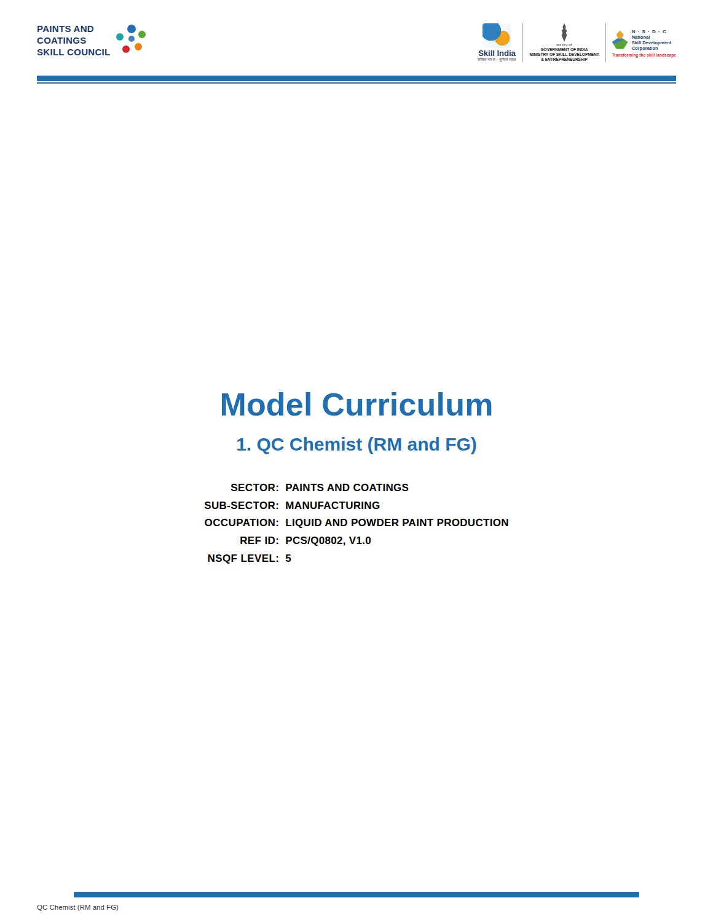Paints and
Coatings
Skill Council
Skill India
कौशल भारत - कुशल भारत
सत्यमेव जयते
Government of India
Ministry of Skill Development
& Entrepreneurship
N · S · D · C
National
Skill Development
Corporation
Transforming the skill landscape
Model Curriculum
1. QC Chemist (RM and FG)
| SECTOR: | PAINTS AND COATINGS |
| SUB-SECTOR: | MANUFACTURING |
| OCCUPATION: | LIQUID AND POWDER PAINT PRODUCTION |
| REF ID: | PCS/Q0802, V1.0 |
| NSQF LEVEL: | 5 |
QC Chemist (RM and FG)